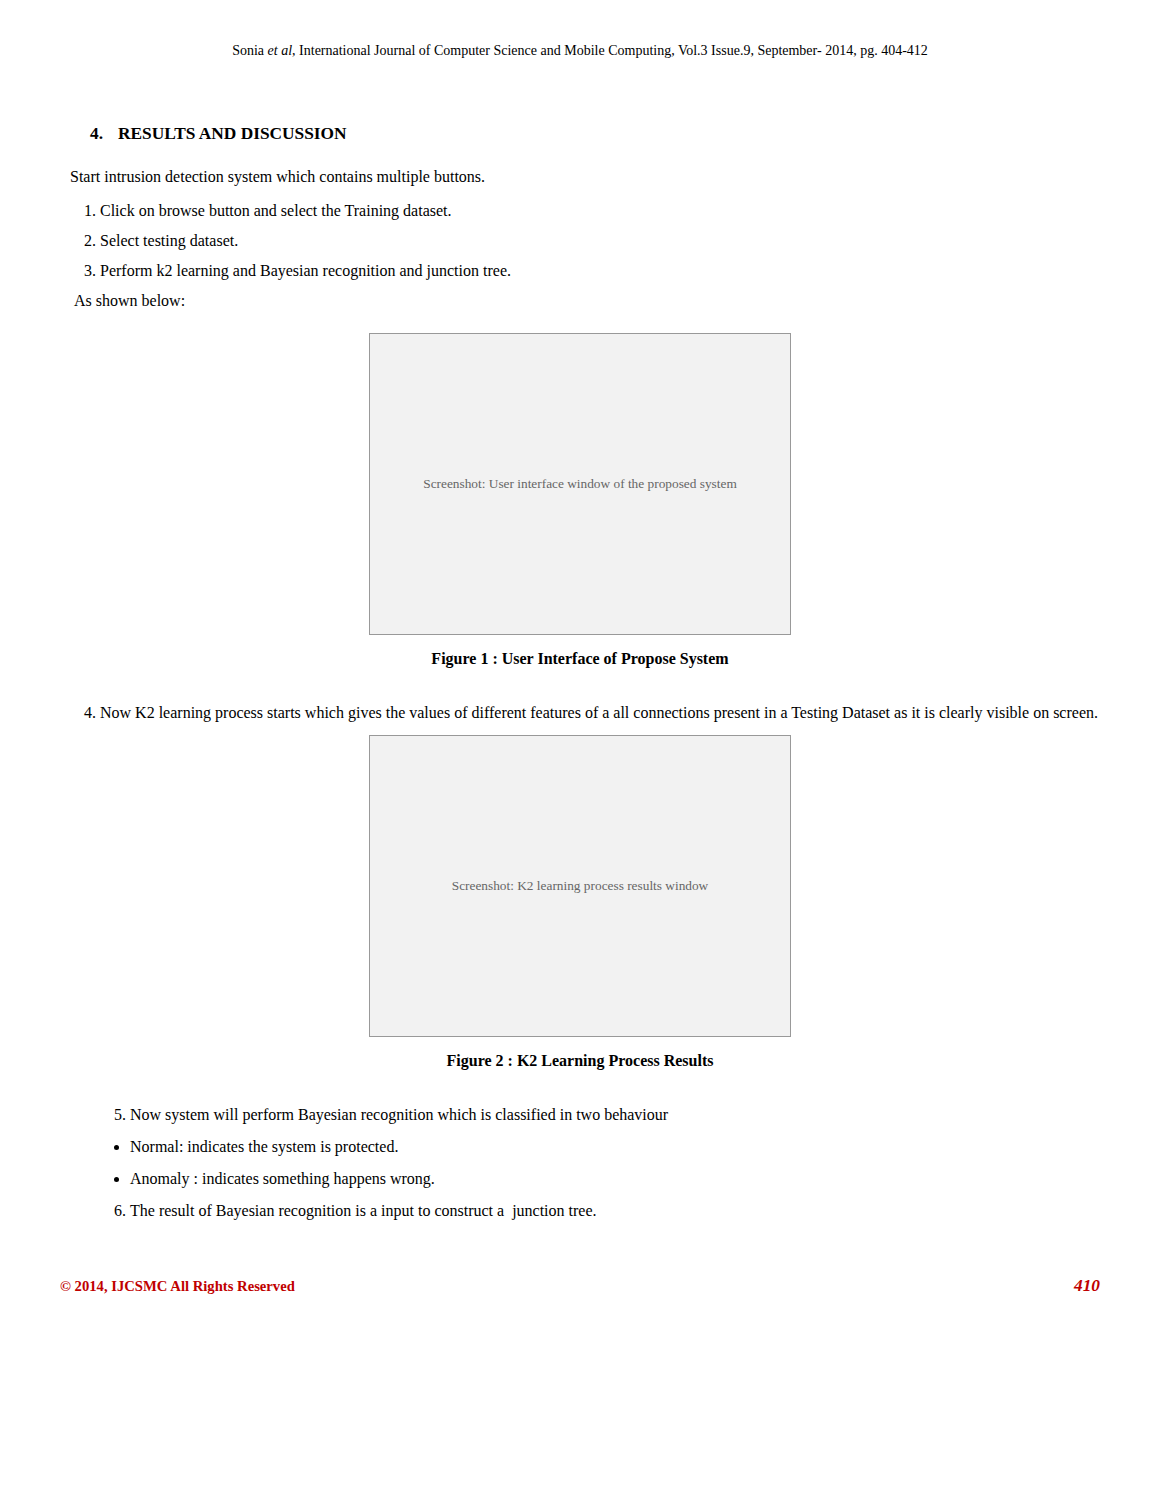Sonia et al, International Journal of Computer Science and Mobile Computing, Vol.3 Issue.9, September- 2014, pg. 404-412
4. RESULTS AND DISCUSSION
Start intrusion detection system which contains multiple buttons.
Click on browse button and select the Training dataset.
Select testing dataset.
Perform k2 learning and Bayesian recognition and junction tree.
As shown below:
Screenshot: User interface window of the proposed system
Figure 1 : User Interface of Propose System
Now K2 learning process starts which gives the values of different features of a all connections present in a Testing Dataset as it is clearly visible on screen.
Screenshot: K2 learning process results window
Figure 2 : K2 Learning Process Results
Now system will perform Bayesian recognition which is classified in two behaviour
Normal: indicates the system is protected.
Anomaly : indicates something happens wrong.
The result of Bayesian recognition is a input to construct a junction tree.
© 2014, IJCSMC All Rights Reserved 410